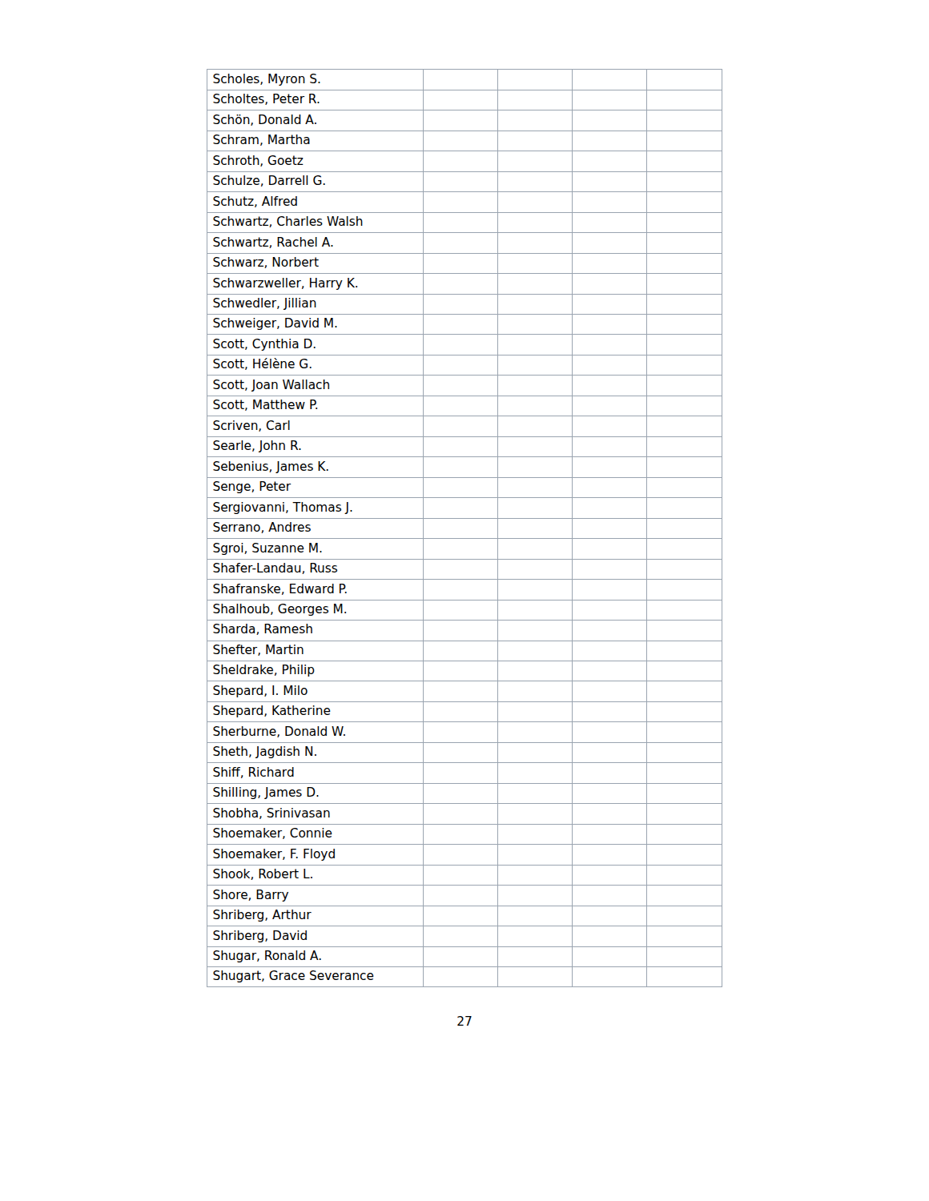| Scholes, Myron S. | | | | |
| Scholtes, Peter R. | | | | |
| Schön, Donald A. | | | | |
| Schram, Martha | | | | |
| Schroth, Goetz | | | | |
| Schulze, Darrell G. | | | | |
| Schutz, Alfred | | | | |
| Schwartz, Charles Walsh | | | | |
| Schwartz, Rachel A. | | | | |
| Schwarz, Norbert | | | | |
| Schwarzweller, Harry K. | | | | |
| Schwedler, Jillian | | | | |
| Schweiger, David M. | | | | |
| Scott, Cynthia D. | | | | |
| Scott, Hélène G. | | | | |
| Scott, Joan Wallach | | | | |
| Scott, Matthew P. | | | | |
| Scriven, Carl | | | | |
| Searle, John R. | | | | |
| Sebenius, James K. | | | | |
| Senge, Peter | | | | |
| Sergiovanni, Thomas J. | | | | |
| Serrano, Andres | | | | |
| Sgroi, Suzanne M. | | | | |
| Shafer-Landau, Russ | | | | |
| Shafranske, Edward P. | | | | |
| Shalhoub, Georges M. | | | | |
| Sharda, Ramesh | | | | |
| Shefter, Martin | | | | |
| Sheldrake, Philip | | | | |
| Shepard, I. Milo | | | | |
| Shepard, Katherine | | | | |
| Sherburne, Donald W. | | | | |
| Sheth, Jagdish N. | | | | |
| Shiff, Richard | | | | |
| Shilling, James D. | | | | |
| Shobha, Srinivasan | | | | |
| Shoemaker, Connie | | | | |
| Shoemaker, F. Floyd | | | | |
| Shook, Robert L. | | | | |
| Shore, Barry | | | | |
| Shriberg, Arthur | | | | |
| Shriberg, David | | | | |
| Shugar, Ronald A. | | | | |
| Shugart, Grace Severance | | | | |
27